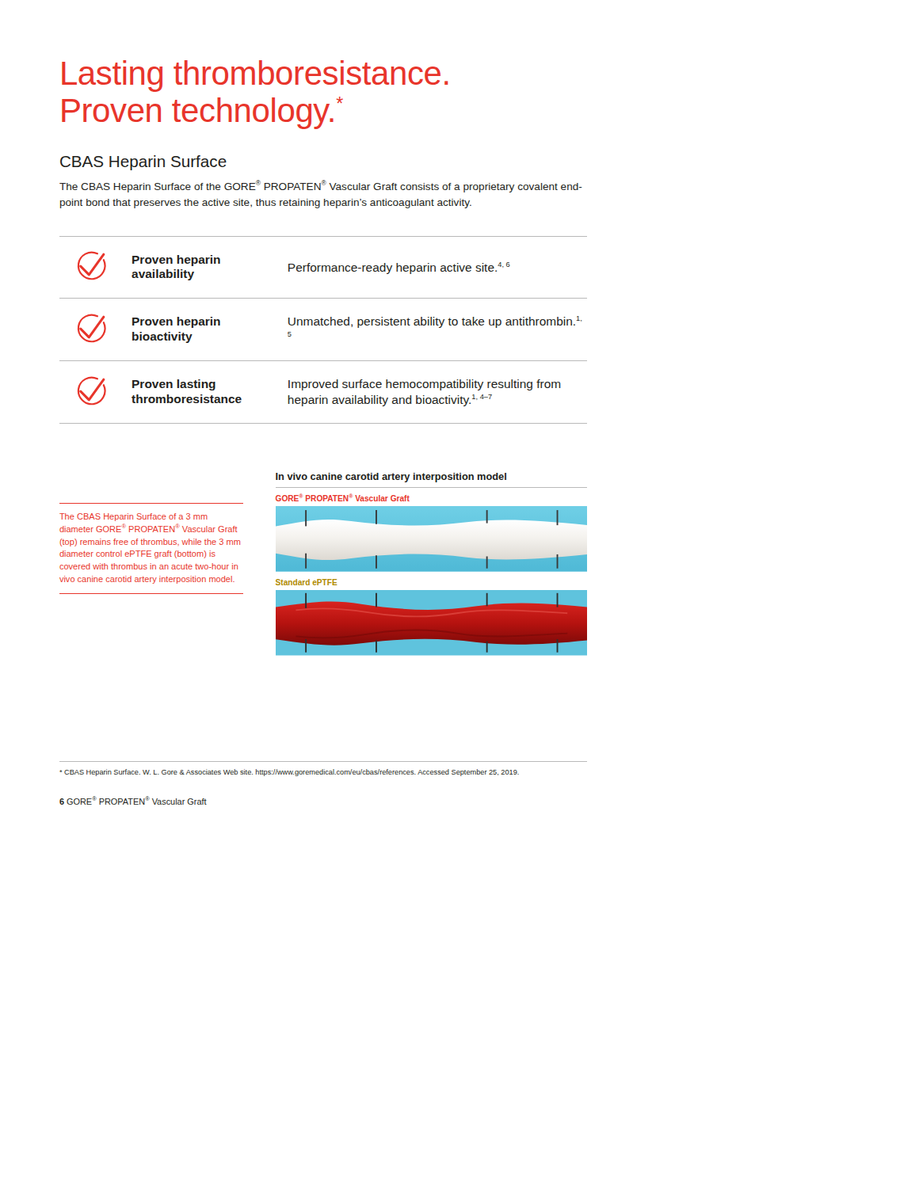Lasting thromboresistance.
Proven technology.*
CBAS Heparin Surface
The CBAS Heparin Surface of the GORE® PROPATEN® Vascular Graft consists of a proprietary covalent end-point bond that preserves the active site, thus retaining heparin’s anticoagulant activity.
| | Proven heparin availability | Performance-ready heparin active site. 4, 6 |
| | Proven heparin bioactivity | Unmatched, persistent ability to take up antithrombin. 1, 5 |
| | Proven lasting thromboresistance | Improved surface hemocompatibility resulting from heparin availability and bioactivity. 1, 4–7 |
The CBAS Heparin Surface of a 3 mm diameter GORE® PROPATEN® Vascular Graft (top) remains free of thrombus, while the 3 mm diameter control ePTFE graft (bottom) is covered with thrombus in an acute two-hour in vivo canine carotid artery interposition model.
In vivo canine carotid artery interposition model
GORE® PROPATEN® Vascular Graft
Standard ePTFE
* CBAS Heparin Surface. W. L. Gore & Associates Web site. https://www.goremedical.com/eu/cbas/references. Accessed September 25, 2019.
6 GORE® PROPATEN® Vascular Graft